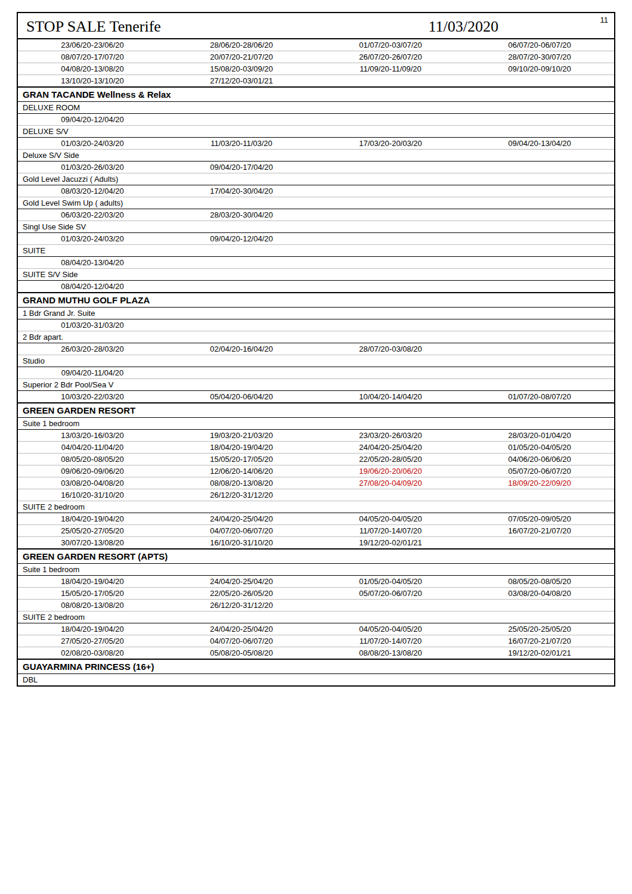11
STOP SALE Tenerife 11/03/2020
| 23/06/20-23/06/20 | 28/06/20-28/06/20 | 01/07/20-03/07/20 | 06/07/20-06/07/20 |
| 08/07/20-17/07/20 | 20/07/20-21/07/20 | 26/07/20-26/07/20 | 28/07/20-30/07/20 |
| 04/08/20-13/08/20 | 15/08/20-03/09/20 | 11/09/20-11/09/20 | 09/10/20-09/10/20 |
| 13/10/20-13/10/20 | 27/12/20-03/01/21 | | |
| GRAN TACANDE Wellness & Relax |
| DELUXE ROOM |
| 09/04/20-12/04/20 | | | |
| DELUXE S/V |
| 01/03/20-24/03/20 | 11/03/20-11/03/20 | 17/03/20-20/03/20 | 09/04/20-13/04/20 |
| Deluxe S/V Side |
| 01/03/20-26/03/20 | 09/04/20-17/04/20 | | |
| Gold Level Jacuzzi ( Adults) |
| 08/03/20-12/04/20 | 17/04/20-30/04/20 | | |
| Gold Level Swim Up ( adults) |
| 06/03/20-22/03/20 | 28/03/20-30/04/20 | | |
| Singl Use Side SV |
| 01/03/20-24/03/20 | 09/04/20-12/04/20 | | |
| SUITE |
| 08/04/20-13/04/20 | | | |
| SUITE S/V Side |
| 08/04/20-12/04/20 | | | |
| GRAND MUTHU GOLF PLAZA |
| 1 Bdr Grand Jr. Suite |
| 01/03/20-31/03/20 | | | |
| 2 Bdr apart. |
| 26/03/20-28/03/20 | 02/04/20-16/04/20 | 28/07/20-03/08/20 | |
| Studio |
| 09/04/20-11/04/20 | | | |
| Superior 2 Bdr Pool/Sea V |
| 10/03/20-22/03/20 | 05/04/20-06/04/20 | 10/04/20-14/04/20 | 01/07/20-08/07/20 |
| GREEN GARDEN RESORT |
| Suite 1 bedroom |
| 13/03/20-16/03/20 | 19/03/20-21/03/20 | 23/03/20-26/03/20 | 28/03/20-01/04/20 |
| 04/04/20-11/04/20 | 18/04/20-19/04/20 | 24/04/20-25/04/20 | 01/05/20-04/05/20 |
| 08/05/20-08/05/20 | 15/05/20-17/05/20 | 22/05/20-28/05/20 | 04/06/20-06/06/20 |
| 09/06/20-09/06/20 | 12/06/20-14/06/20 | 19/06/20-20/06/20 | 05/07/20-06/07/20 |
| 03/08/20-04/08/20 | 08/08/20-13/08/20 | 27/08/20-04/09/20 | 18/09/20-22/09/20 |
| 16/10/20-31/10/20 | 26/12/20-31/12/20 | | |
| SUITE 2 bedroom |
| 18/04/20-19/04/20 | 24/04/20-25/04/20 | 04/05/20-04/05/20 | 07/05/20-09/05/20 |
| 25/05/20-27/05/20 | 04/07/20-06/07/20 | 11/07/20-14/07/20 | 16/07/20-21/07/20 |
| 30/07/20-13/08/20 | 16/10/20-31/10/20 | 19/12/20-02/01/21 | |
| GREEN GARDEN RESORT (APTS) |
| Suite 1 bedroom |
| 18/04/20-19/04/20 | 24/04/20-25/04/20 | 01/05/20-04/05/20 | 08/05/20-08/05/20 |
| 15/05/20-17/05/20 | 22/05/20-26/05/20 | 05/07/20-06/07/20 | 03/08/20-04/08/20 |
| 08/08/20-13/08/20 | 26/12/20-31/12/20 | | |
| SUITE 2 bedroom |
| 18/04/20-19/04/20 | 24/04/20-25/04/20 | 04/05/20-04/05/20 | 25/05/20-25/05/20 |
| 27/05/20-27/05/20 | 04/07/20-06/07/20 | 11/07/20-14/07/20 | 16/07/20-21/07/20 |
| 02/08/20-03/08/20 | 05/08/20-05/08/20 | 08/08/20-13/08/20 | 19/12/20-02/01/21 |
| GUAYARMINA PRINCESS (16+) |
| DBL |